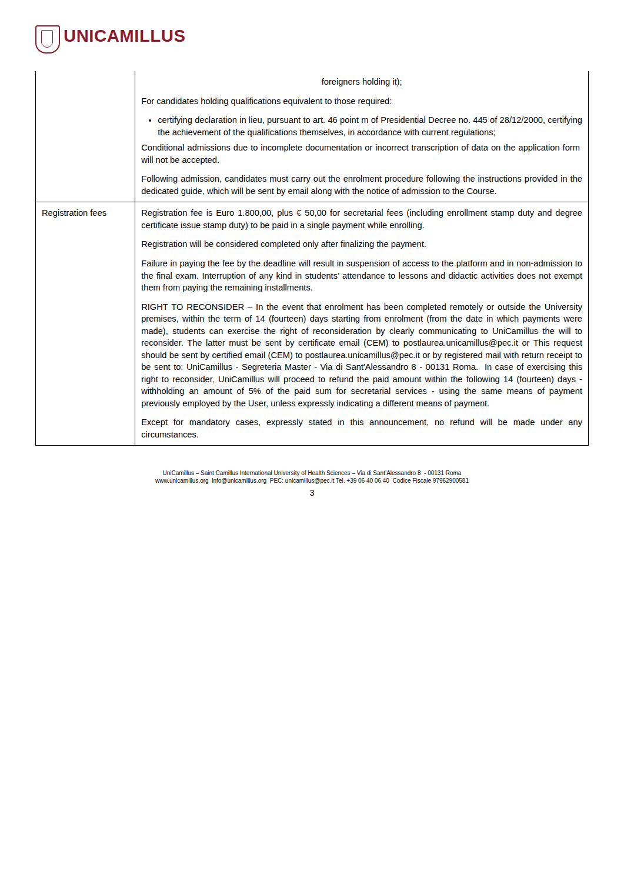UNICAMILLUS
| | foreigners holding it); For candidates holding qualifications equivalent to those required: certifying declaration in lieu, pursuant to art. 46 point m of Presidential Decree no. 445 of 28/12/2000, certifying the achievement of the qualifications themselves, in accordance with current regulations; Conditional admissions due to incomplete documentation or incorrect transcription of data on the application form will not be accepted. Following admission, candidates must carry out the enrolment procedure following the instructions provided in the dedicated guide, which will be sent by email along with the notice of admission to the Course. |
| Registration fees | Registration fee is Euro 1.800,00, plus € 50,00 for secretarial fees (including enrollment stamp duty and degree certificate issue stamp duty) to be paid in a single payment while enrolling. Registration will be considered completed only after finalizing the payment. Failure in paying the fee by the deadline will result in suspension of access to the platform and in non-admission to the final exam. Interruption of any kind in students’ attendance to lessons and didactic activities does not exempt them from paying the remaining installments. RIGHT TO RECONSIDER – In the event that enrolment has been completed remotely or outside the University premises, within the term of 14 (fourteen) days starting from enrolment (from the date in which payments were made), students can exercise the right of reconsideration by clearly communicating to UniCamillus the will to reconsider. The latter must be sent by certificate email (CEM) to postlaurea.unicamillus@pec.it or This request should be sent by certified email (CEM) to postlaurea.unicamillus@pec.it or by registered mail with return receipt to be sent to: UniCamillus - Segreteria Master - Via di Sant'Alessandro 8 - 00131 Roma. In case of exercising this right to reconsider, UniCamillus will proceed to refund the paid amount within the following 14 (fourteen) days - withholding an amount of 5% of the paid sum for secretarial services - using the same means of payment previously employed by the User, unless expressly indicating a different means of payment. Except for mandatory cases, expressly stated in this announcement, no refund will be made under any circumstances. |
UniCamillus – Saint Camillus International University of Health Sciences – Via di Sant’Alessandro 8 - 00131 Roma
www.unicamillus.org info@unicamillus.org PEC: unicamillus@pec.it Tel. +39 06 40 06 40 Codice Fiscale 97962900581
3